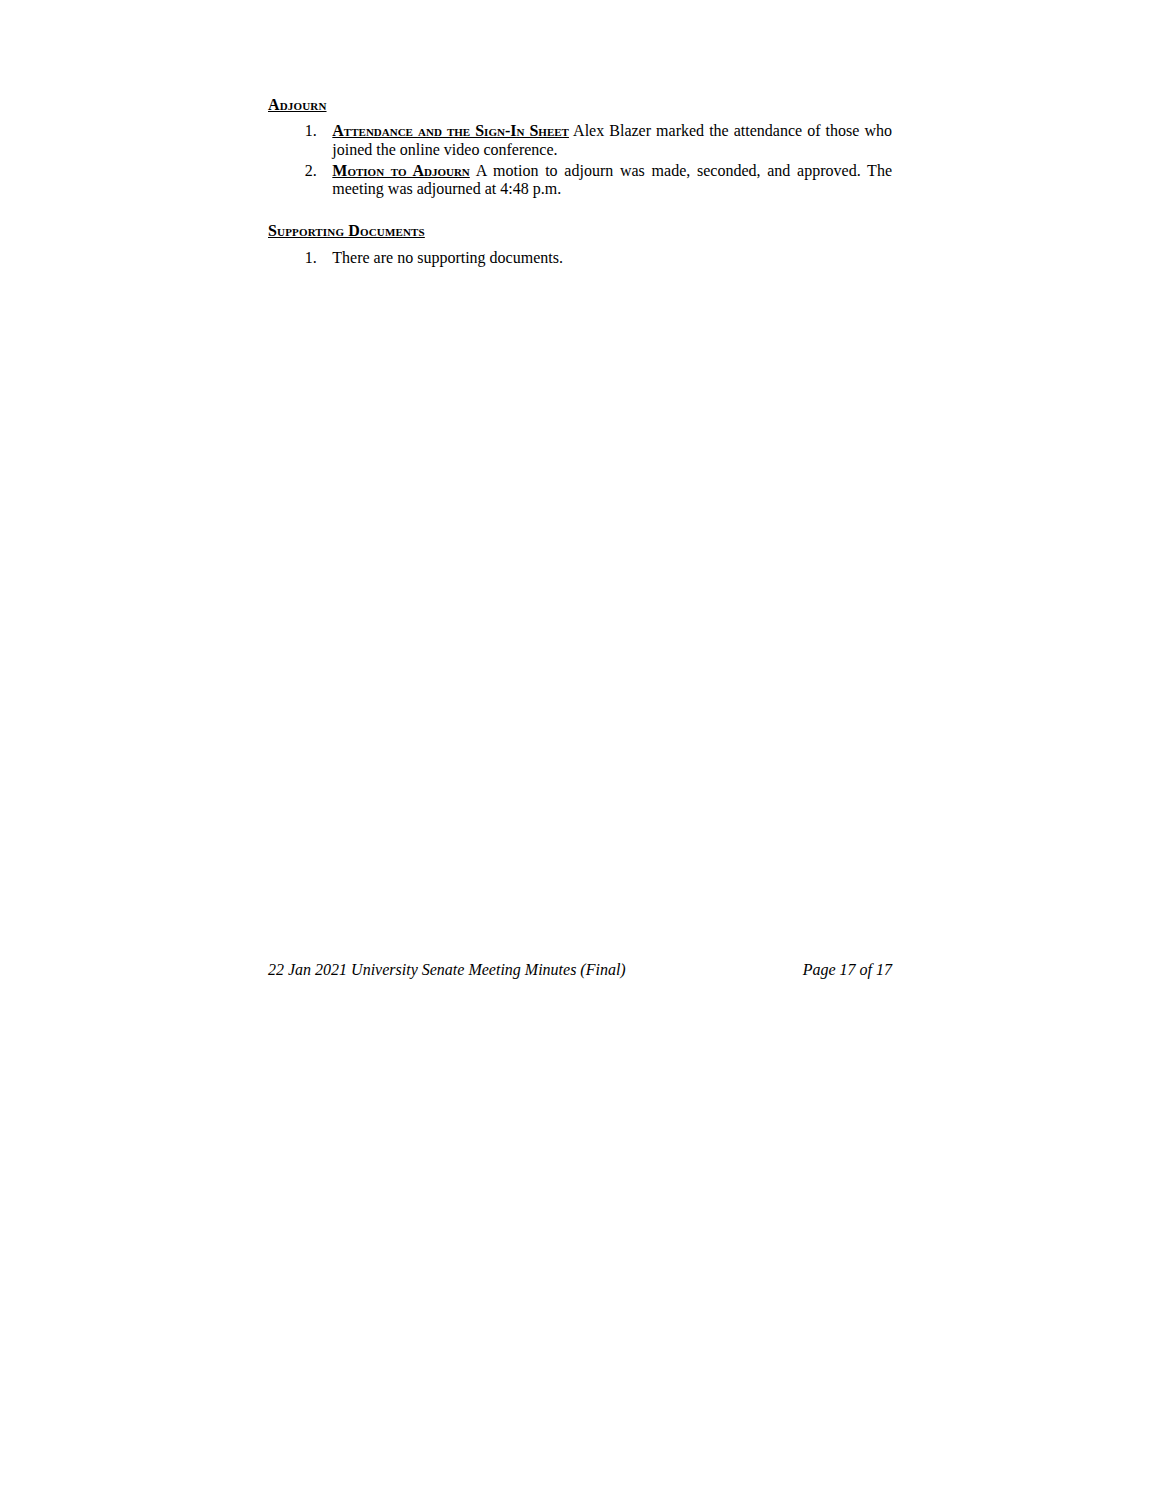Adjourn
Attendance and the Sign-In Sheet Alex Blazer marked the attendance of those who joined the online video conference.
Motion to Adjourn A motion to adjourn was made, seconded, and approved. The meeting was adjourned at 4:48 p.m.
Supporting Documents
There are no supporting documents.
22 Jan 2021 University Senate Meeting Minutes (Final) Page 17 of 17